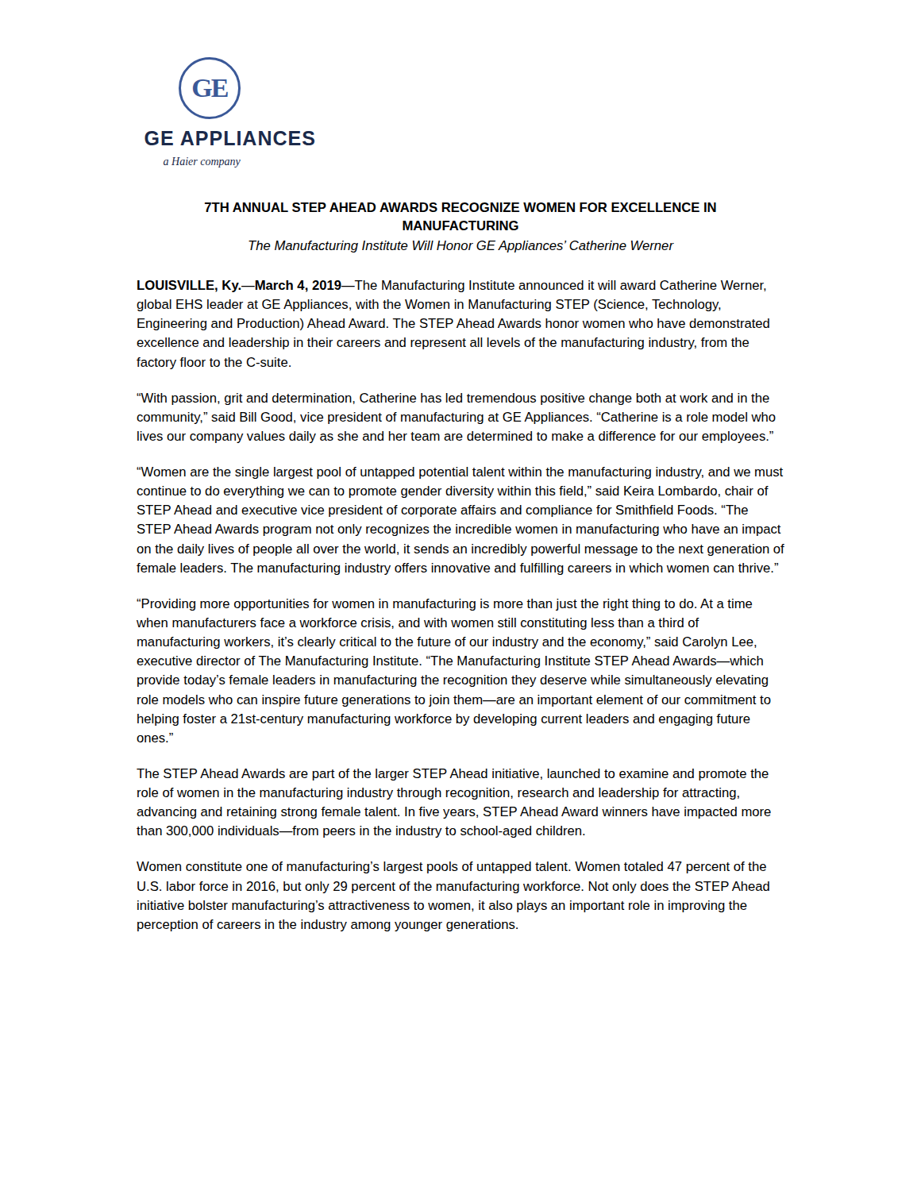GE
GE APPLIANCES
a Haier company
7th Annual Step Ahead Awards Recognize Women for Excellence in Manufacturing
The Manufacturing Institute Will Honor GE Appliances’ Catherine Werner
LOUISVILLE, Ky.—March 4, 2019—The Manufacturing Institute announced it will award Catherine Werner, global EHS leader at GE Appliances, with the Women in Manufacturing STEP (Science, Technology, Engineering and Production) Ahead Award. The STEP Ahead Awards honor women who have demonstrated excellence and leadership in their careers and represent all levels of the manufacturing industry, from the factory floor to the C-suite.
“With passion, grit and determination, Catherine has led tremendous positive change both at work and in the community,” said Bill Good, vice president of manufacturing at GE Appliances. “Catherine is a role model who lives our company values daily as she and her team are determined to make a difference for our employees.”
“Women are the single largest pool of untapped potential talent within the manufacturing industry, and we must continue to do everything we can to promote gender diversity within this field,” said Keira Lombardo, chair of STEP Ahead and executive vice president of corporate affairs and compliance for Smithfield Foods. “The STEP Ahead Awards program not only recognizes the incredible women in manufacturing who have an impact on the daily lives of people all over the world, it sends an incredibly powerful message to the next generation of female leaders. The manufacturing industry offers innovative and fulfilling careers in which women can thrive.”
“Providing more opportunities for women in manufacturing is more than just the right thing to do. At a time when manufacturers face a workforce crisis, and with women still constituting less than a third of manufacturing workers, it’s clearly critical to the future of our industry and the economy,” said Carolyn Lee, executive director of The Manufacturing Institute. “The Manufacturing Institute STEP Ahead Awards—which provide today’s female leaders in manufacturing the recognition they deserve while simultaneously elevating role models who can inspire future generations to join them—are an important element of our commitment to helping foster a 21st-century manufacturing workforce by developing current leaders and engaging future ones.”
The STEP Ahead Awards are part of the larger STEP Ahead initiative, launched to examine and promote the role of women in the manufacturing industry through recognition, research and leadership for attracting, advancing and retaining strong female talent. In five years, STEP Ahead Award winners have impacted more than 300,000 individuals—from peers in the industry to school-aged children.
Women constitute one of manufacturing’s largest pools of untapped talent. Women totaled 47 percent of the U.S. labor force in 2016, but only 29 percent of the manufacturing workforce. Not only does the STEP Ahead initiative bolster manufacturing’s attractiveness to women, it also plays an important role in improving the perception of careers in the industry among younger generations.